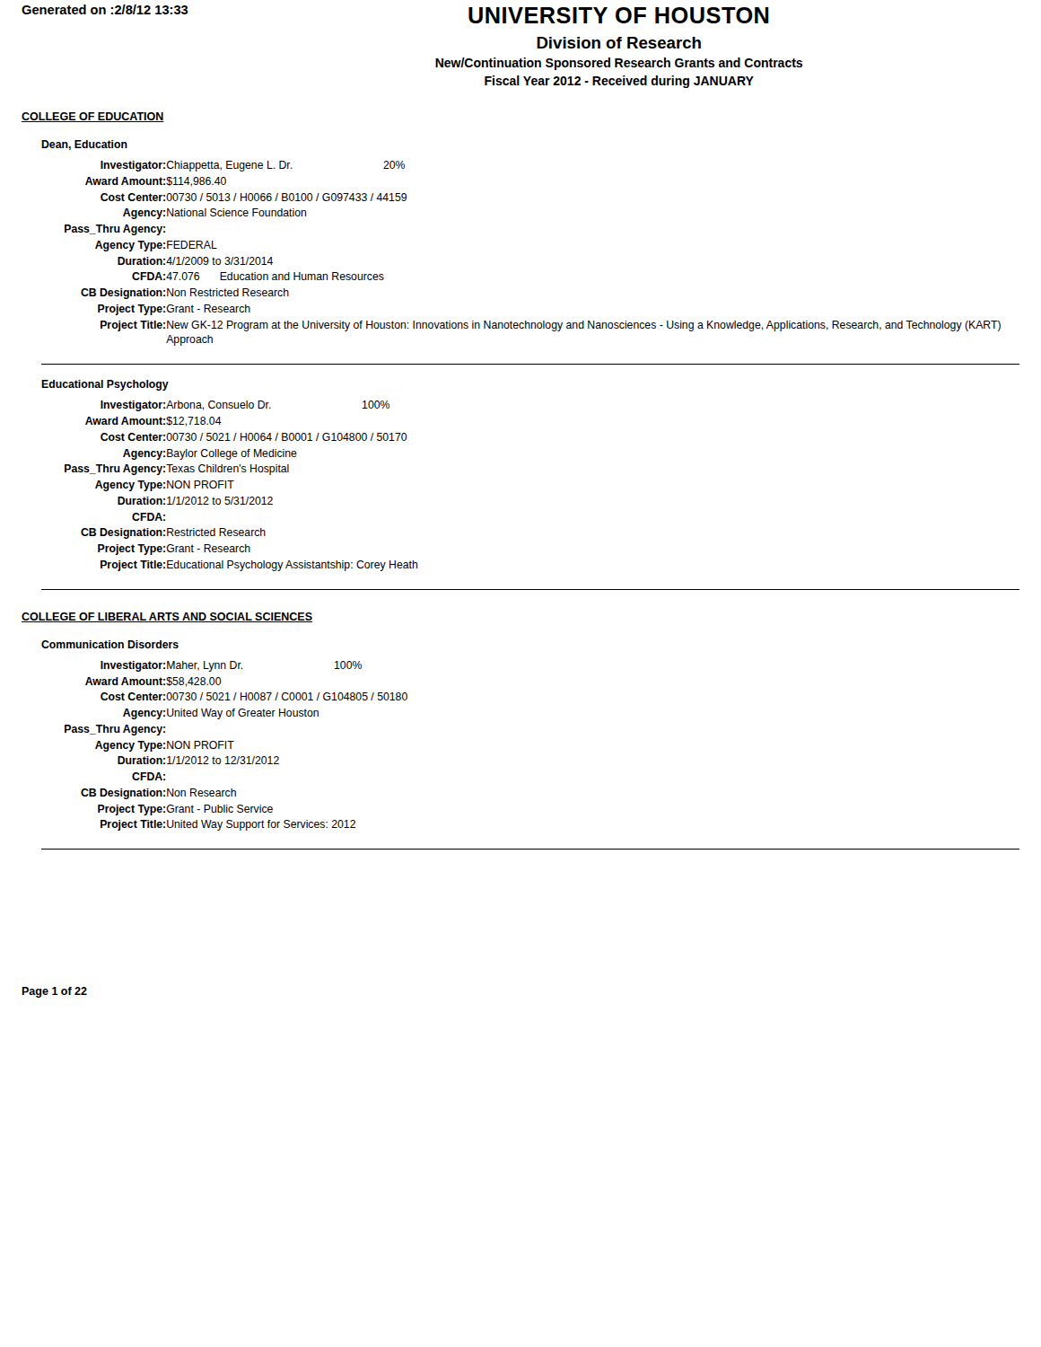Generated on :2/8/12 13:33
UNIVERSITY OF HOUSTON
Division of Research
New/Continuation Sponsored Research Grants and Contracts
Fiscal Year 2012 - Received during JANUARY
COLLEGE OF EDUCATION
Dean, Education
| Investigator: | Chiappetta, Eugene L. Dr. 20% |
| Award Amount: | $114,986.40 |
| Cost Center: | 00730 / 5013 / H0066 / B0100 / G097433 / 44159 |
| Agency: | National Science Foundation |
| Pass_Thru Agency: | |
| Agency Type: | FEDERAL |
| Duration: | 4/1/2009 to 3/31/2014 |
| CFDA: | 47.076 Education and Human Resources |
| CB Designation: | Non Restricted Research |
| Project Type: | Grant - Research |
| Project Title: | New GK-12 Program at the University of Houston: Innovations in Nanotechnology and Nanosciences - Using a Knowledge, Applications, Research, and Technology (KART) Approach |
Educational Psychology
| Investigator: | Arbona, Consuelo Dr. 100% |
| Award Amount: | $12,718.04 |
| Cost Center: | 00730 / 5021 / H0064 / B0001 / G104800 / 50170 |
| Agency: | Baylor College of Medicine |
| Pass_Thru Agency: | Texas Children's Hospital |
| Agency Type: | NON PROFIT |
| Duration: | 1/1/2012 to 5/31/2012 |
| CFDA: | |
| CB Designation: | Restricted Research |
| Project Type: | Grant - Research |
| Project Title: | Educational Psychology Assistantship: Corey Heath |
COLLEGE OF LIBERAL ARTS AND SOCIAL SCIENCES
Communication Disorders
| Investigator: | Maher, Lynn Dr. 100% |
| Award Amount: | $58,428.00 |
| Cost Center: | 00730 / 5021 / H0087 / C0001 / G104805 / 50180 |
| Agency: | United Way of Greater Houston |
| Pass_Thru Agency: | |
| Agency Type: | NON PROFIT |
| Duration: | 1/1/2012 to 12/31/2012 |
| CFDA: | |
| CB Designation: | Non Research |
| Project Type: | Grant - Public Service |
| Project Title: | United Way Support for Services: 2012 |
Page 1 of 22